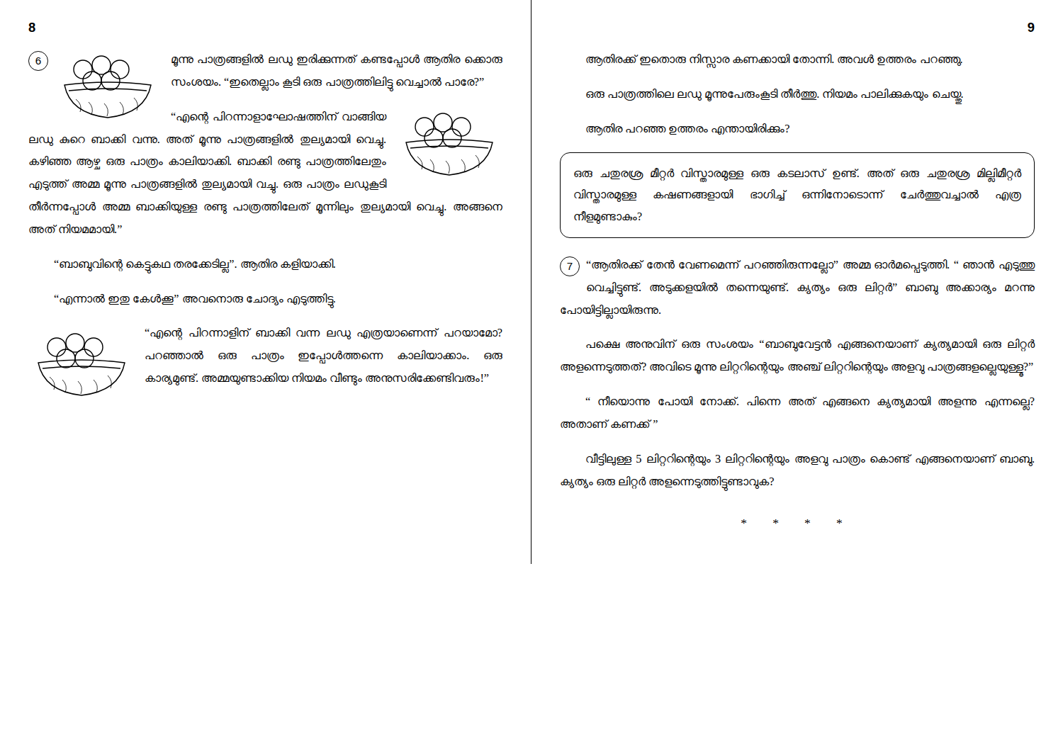8
6 മൂന്നു പാത്രങ്ങളിൽ ലഡു ഇരിക്കുന്നത് കണ്ടപ്പോൾ ആതിര ക്കൊരു സംശയം. “ഇതെല്ലാം കൂടി ഒരു പാത്രത്തിലിട്ടു വെച്ചാൽ പാരേ?”
“എന്റെ പിറന്നാളാഘോഷത്തിന് വാങ്ങിയ ലഡു കുറെ ബാക്കി വന്നു. അത് മൂന്നു പാത്രങ്ങളിൽ തുല്യമായി വെച്ചു. കഴിഞ്ഞ ആഴ്ച ഒരു പാത്രം കാലിയാക്കി. ബാക്കി രണ്ടു പാത്രത്തിലേതും എടുത്ത് അമ്മ മൂന്നു പാത്രങ്ങളിൽ തുല്യമായി വച്ചു. ഒരു പാത്രം ലഡുകൂടി തീർന്നപ്പോൾ അമ്മ ബാക്കിയുള്ള രണ്ടു പാത്രത്തിലേത് മൂന്നിലും തുല്യമായി വെച്ചു. അങ്ങനെ അത് നിയമമായി.”
“ബാബുവിന്റെ കെട്ടുകഥ തരക്കേടില്ല”. ആതിര കളിയാക്കി.
“എന്നാൽ ഇതു കേൾക്കൂ” അവനൊരു ചോദ്യം എടുത്തിട്ടു.
“എന്റെ പിറന്നാളിന് ബാക്കി വന്ന ലഡു എത്രയാണെന്ന് പറയാമോ? പറഞ്ഞാൽ ഒരു പാത്രം ഇപ്പോൾത്തന്നെ കാലിയാക്കാം. ഒരു കാര്യമുണ്ട്. അമ്മയുണ്ടാക്കിയ നിയമം വീണ്ടും അനുസരിക്കേണ്ടിവരും!”
9
ആതിരക്ക് ഇതൊരു നിസ്സാര കണക്കായി തോന്നി. അവൾ ഉത്തരം പറഞ്ഞു.
ഒരു പാത്രത്തിലെ ലഡു മൂന്നുപേരുംകൂടി തീർത്തു. നിയമം പാലിക്കുകയും ചെയ്തു.
ആതിര പറഞ്ഞ ഉത്തരം എന്തായിരിക്കും?
ഒരു ചതുരശ്ര മീറ്റർ വിസ്താരമുള്ള ഒരു കടലാസ് ഉണ്ട്. അത് ഒരു ചതുരശ്ര മില്ലിമീറ്റർ വിസ്താരമുള്ള കഷണങ്ങളായി ഭാഗിച്ച് ഒന്നിനോടൊന്ന് ചേർത്തുവച്ചാൽ എത്ര നീളമുണ്ടാകും?
7 “ആതിരക്ക് തേൻ വേണമെന്ന് പറഞ്ഞിരുന്നല്ലോ” അമ്മ ഓർമപ്പെടുത്തി. “ ഞാൻ എടുത്തു വെച്ചിട്ടുണ്ട്. അടുക്കളയിൽ തന്നെയുണ്ട്. ക്യത്യം ഒരു ലിറ്റർ” ബാബു അക്കാര്യം മറന്നു പോയിട്ടില്ലായിരുന്നു.
പക്ഷെ അനുവിന് ഒരു സംശയം “ബാബുവേട്ടൻ എങ്ങനെയാണ് ക്യത്യമായി ഒരു ലിറ്റർ അളന്നെടുത്തത്? അവിടെ മൂന്നു ലിറ്ററിന്റെയും അഞ്ച് ലിറ്ററിന്റെയും അളവു പാത്രങ്ങളല്ലെയുള്ളൂ?”
“ നീയൊന്നു പോയി നോക്ക്. പിന്നെ അത് എങ്ങനെ ക്യത്യമായി അളന്നു എന്നല്ലെ? അതാണ് കണക്ക് ”
വീട്ടിലുള്ള 5 ലിറ്ററിന്റെയും 3 ലിറ്ററിന്റെയും അളവു പാത്രം കൊണ്ട് എങ്ങനെയാണ് ബാബു. ക്യത്യം ഒരു ലിറ്റർ അളന്നെടുത്തിട്ടുണ്ടാവുക?
* * * *